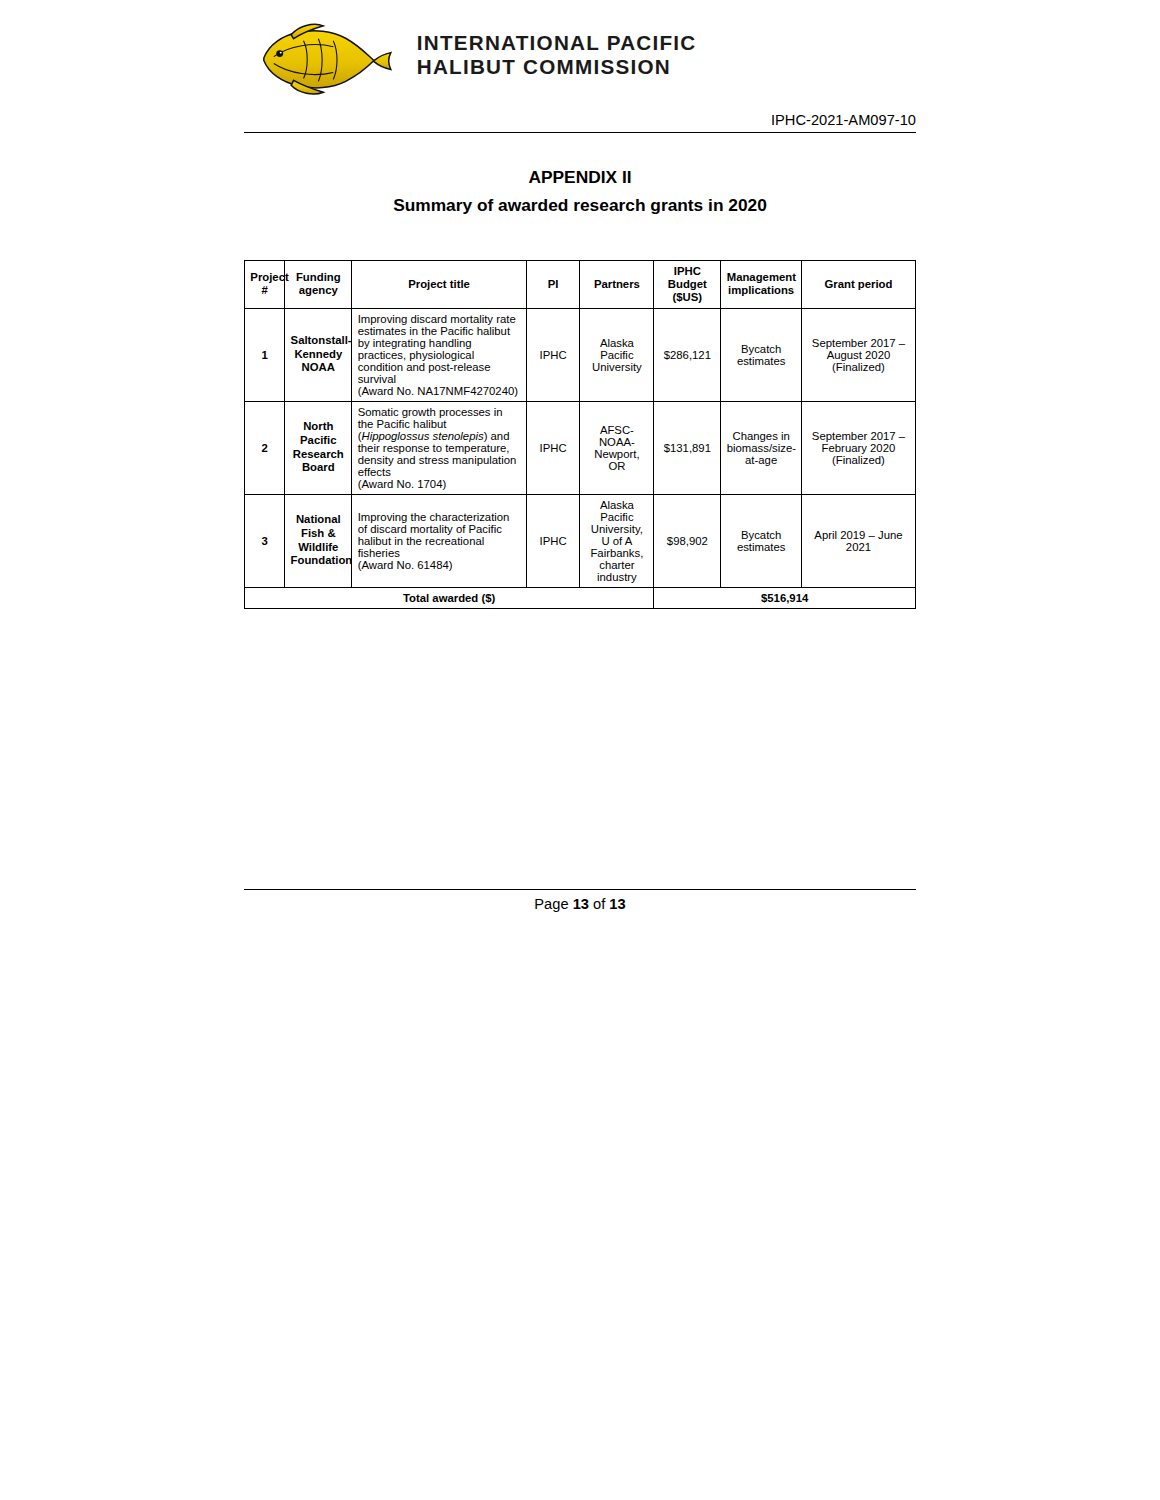International Pacific
Halibut Commission
IPHC-2021-AM097-10
APPENDIX II
Summary of awarded research grants in 2020
| Project # | Funding agency | Project title | PI | Partners | IPHC Budget ($US) | Management implications | Grant period |
| --- | --- | --- | --- | --- | --- | --- | --- |
| 1 | Saltonstall-Kennedy NOAA | Improving discard mortality rate estimates in the Pacific halibut by integrating handling practices, physiological condition and post-release survival (Award No. NA17NMF4270240) | IPHC | Alaska Pacific University | $286,121 | Bycatch estimates | September 2017 – August 2020 (Finalized) |
| 2 | North Pacific Research Board | Somatic growth processes in the Pacific halibut ( Hippoglossus stenolepis ) and their response to temperature, density and stress manipulation effects (Award No. 1704) | IPHC | AFSC-NOAA-Newport, OR | $131,891 | Changes in biomass/size-at-age | September 2017 – February 2020 (Finalized) |
| 3 | National Fish & Wildlife Foundation | Improving the characterization of discard mortality of Pacific halibut in the recreational fisheries (Award No. 61484) | IPHC | Alaska Pacific University, U of A Fairbanks, charter industry | $98,902 | Bycatch estimates | April 2019 – June 2021 |
| Total awarded ($) | $516,914 |
Page 13 of 13